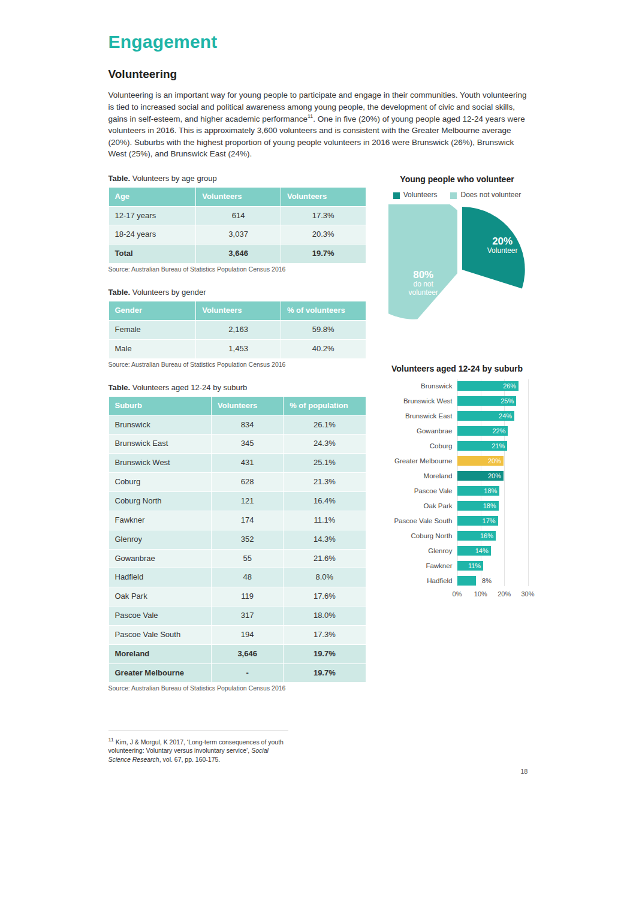Engagement
Volunteering
Volunteering is an important way for young people to participate and engage in their communities. Youth volunteering is tied to increased social and political awareness among young people, the development of civic and social skills, gains in self-esteem, and higher academic performance11. One in five (20%) of young people aged 12-24 years were volunteers in 2016. This is approximately 3,600 volunteers and is consistent with the Greater Melbourne average (20%). Suburbs with the highest proportion of young people volunteers in 2016 were Brunswick (26%), Brunswick West (25%), and Brunswick East (24%).
Table. Volunteers by age group
| Age | Volunteers | Volunteers |
| --- | --- | --- |
| 12-17 years | 614 | 17.3% |
| 18-24 years | 3,037 | 20.3% |
| Total | 3,646 | 19.7% |
Source: Australian Bureau of Statistics Population Census 2016
Table. Volunteers by gender
| Gender | Volunteers | % of volunteers |
| --- | --- | --- |
| Female | 2,163 | 59.8% |
| Male | 1,453 | 40.2% |
Source: Australian Bureau of Statistics Population Census 2016
Table. Volunteers aged 12-24 by suburb
| Suburb | Volunteers | % of population |
| --- | --- | --- |
| Brunswick | 834 | 26.1% |
| Brunswick East | 345 | 24.3% |
| Brunswick West | 431 | 25.1% |
| Coburg | 628 | 21.3% |
| Coburg North | 121 | 16.4% |
| Fawkner | 174 | 11.1% |
| Glenroy | 352 | 14.3% |
| Gowanbrae | 55 | 21.6% |
| Hadfield | 48 | 8.0% |
| Oak Park | 119 | 17.6% |
| Pascoe Vale | 317 | 18.0% |
| Pascoe Vale South | 194 | 17.3% |
| Moreland | 3,646 | 19.7% |
| Greater Melbourne | - | 19.7% |
Source: Australian Bureau of Statistics Population Census 2016
Young people who volunteer
Volunteers
Does not volunteer
20% Volunteer
80% do not
volunteer
Volunteers aged 12-24 by suburb
Brunswick
26%
Brunswick West
25%
Brunswick East
24%
Gowanbrae
22%
Coburg
21%
Greater Melbourne
20%
Moreland
20%
Pascoe Vale
18%
Oak Park
18%
Pascoe Vale South
17%
Coburg North
16%
Glenroy
14%
Fawkner
11%
Hadfield
8%
0% 10% 20% 30%
11 Kim, J & Morgul, K 2017, ‘Long-term consequences of youth volunteering: Voluntary versus involuntary service’, Social Science Research, vol. 67, pp. 160-175.
18